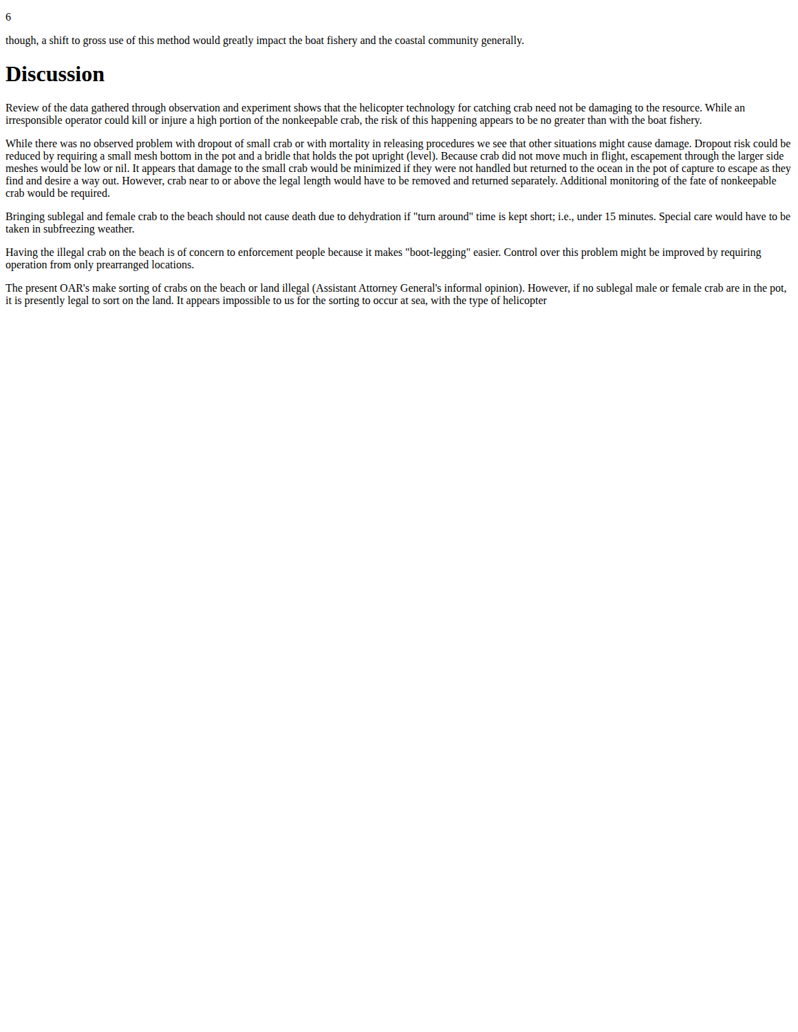6
though, a shift to gross use of this method would greatly impact the boat fishery and the coastal community generally.
Discussion
Review of the data gathered through observation and experiment shows that the helicopter technology for catching crab need not be damaging to the resource. While an irresponsible operator could kill or injure a high portion of the nonkeepable crab, the risk of this happening appears to be no greater than with the boat fishery.
While there was no observed problem with dropout of small crab or with mortality in releasing procedures we see that other situations might cause damage. Dropout risk could be reduced by requiring a small mesh bottom in the pot and a bridle that holds the pot upright (level). Because crab did not move much in flight, escapement through the larger side meshes would be low or nil. It appears that damage to the small crab would be minimized if they were not handled but returned to the ocean in the pot of capture to escape as they find and desire a way out. However, crab near to or above the legal length would have to be removed and returned separately. Additional monitoring of the fate of nonkeepable crab would be required.
Bringing sublegal and female crab to the beach should not cause death due to dehydration if "turn around" time is kept short; i.e., under 15 minutes. Special care would have to be taken in subfreezing weather.
Having the illegal crab on the beach is of concern to enforcement people because it makes "boot-legging" easier. Control over this problem might be improved by requiring operation from only prearranged locations.
The present OAR's make sorting of crabs on the beach or land illegal (Assistant Attorney General's informal opinion). However, if no sublegal male or female crab are in the pot, it is presently legal to sort on the land. It appears impossible to us for the sorting to occur at sea, with the type of helicopter